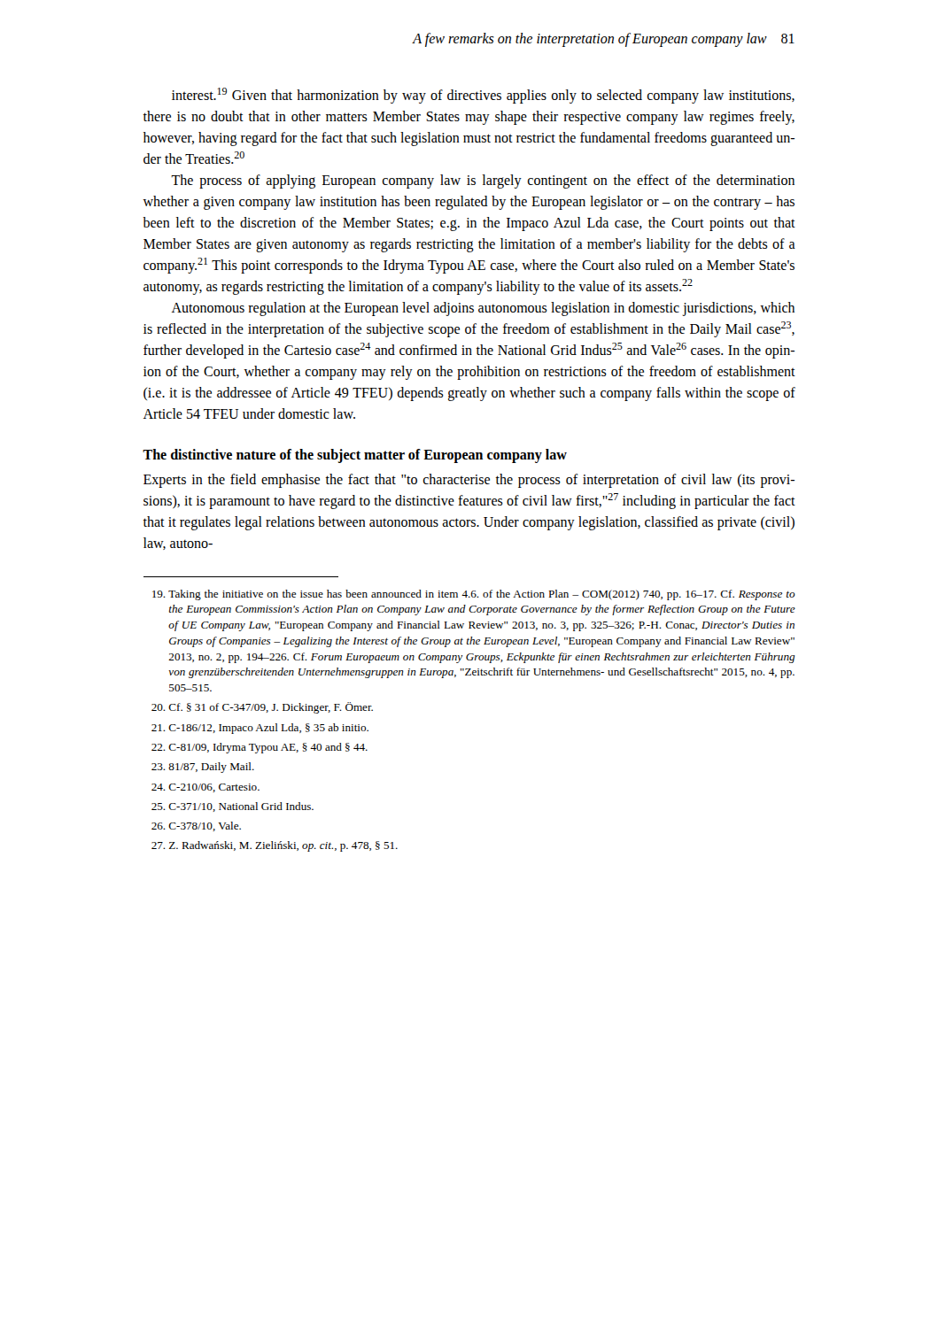A few remarks on the interpretation of European company law 81
interest.19 Given that harmonization by way of directives applies only to selected company law institutions, there is no doubt that in other matters Member States may shape their respective company law regimes freely, however, having regard for the fact that such legislation must not restrict the fundamental freedoms guaranteed under the Treaties.20
The process of applying European company law is largely contingent on the effect of the determination whether a given company law institution has been regulated by the European legislator or – on the contrary – has been left to the discretion of the Member States; e.g. in the Impaco Azul Lda case, the Court points out that Member States are given autonomy as regards restricting the limitation of a member's liability for the debts of a company.21 This point corresponds to the Idryma Typou AE case, where the Court also ruled on a Member State's autonomy, as regards restricting the limitation of a company's liability to the value of its assets.22
Autonomous regulation at the European level adjoins autonomous legislation in domestic jurisdictions, which is reflected in the interpretation of the subjective scope of the freedom of establishment in the Daily Mail case23, further developed in the Cartesio case24 and confirmed in the National Grid Indus25 and Vale26 cases. In the opinion of the Court, whether a company may rely on the prohibition on restrictions of the freedom of establishment (i.e. it is the addressee of Article 49 TFEU) depends greatly on whether such a company falls within the scope of Article 54 TFEU under domestic law.
The distinctive nature of the subject matter of European company law
Experts in the field emphasise the fact that "to characterise the process of interpretation of civil law (its provisions), it is paramount to have regard to the distinctive features of civil law first,"27 including in particular the fact that it regulates legal relations between autonomous actors. Under company legislation, classified as private (civil) law, autono-
Taking the initiative on the issue has been announced in item 4.6. of the Action Plan – COM(2012) 740, pp. 16–17. Cf. Response to the European Commission's Action Plan on Company Law and Corporate Governance by the former Reflection Group on the Future of UE Company Law, "European Company and Financial Law Review" 2013, no. 3, pp. 325–326; P.-H. Conac, Director's Duties in Groups of Companies – Legalizing the Interest of the Group at the European Level, "European Company and Financial Law Review" 2013, no. 2, pp. 194–226. Cf. Forum Europaeum on Company Groups, Eckpunkte für einen Rechtsrahmen zur erleichterten Führung von grenzüberschreitenden Unternehmensgruppen in Europa, "Zeitschrift für Unternehmens- und Gesellschaftsrecht" 2015, no. 4, pp. 505–515.
Cf. § 31 of C-347/09, J. Dickinger, F. Ömer.
C-186/12, Impaco Azul Lda, § 35 ab initio.
C-81/09, Idryma Typou AE, § 40 and § 44.
81/87, Daily Mail.
C-210/06, Cartesio.
C-371/10, National Grid Indus.
C-378/10, Vale.
Z. Radwański, M. Zieliński, op. cit., p. 478, § 51.